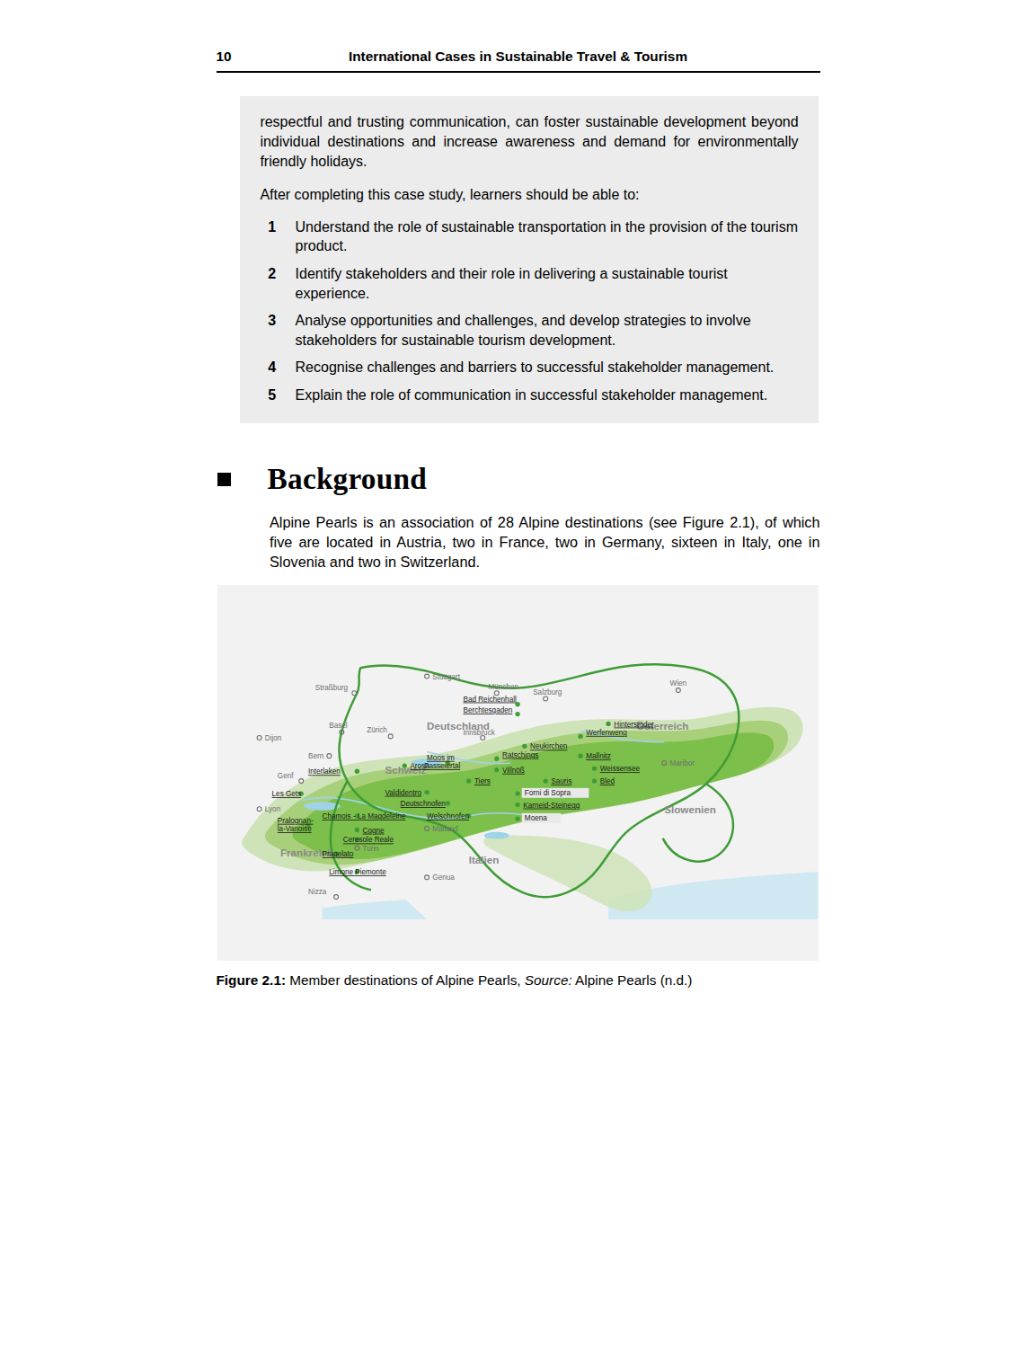10
International Cases in Sustainable Travel & Tourism
respectful and trusting communication, can foster sustainable development beyond individual destinations and increase awareness and demand for environmentally friendly holidays.
After completing this case study, learners should be able to:
1 Understand the role of sustainable transportation in the provision of the tourism product.
2 Identify stakeholders and their role in delivering a sustainable tourist experience.
3 Analyse opportunities and challenges, and develop strategies to involve stakeholders for sustainable tourism development.
4 Recognise challenges and barriers to successful stakeholder management.
5 Explain the role of communication in successful stakeholder management.
Background
Alpine Pearls is an association of 28 Alpine destinations (see Figure 2.1), of which five are located in Austria, two in France, two in Germany, sixteen in Italy, one in Slovenia and two in Switzerland.
Deutschland Österreich Schweiz Slowenien Frankreich Italien Stuttgart Straßburg München Salzburg Wien Dijon Basel Zürich Bern Innsbruck Genf Lyon Maribor Mailand Turin Genua Nizza Bad Reichenhall Berchtesgaden Hinterstoder Werfenweng Neukirchen Mallnitz Weissensee Interlaken Arosa Moos im Passeiertal Ratschings Villnöß Tiers Sauris Bled Valdidentro Forni di Sopra Karneid-Steinegg Deutschnofen Welschnofen Moena Chamois - La Magdeleine Cogne Ceresole Reale Pragelato Limone Piemonte Les Gets Pralognan- la-Vanoise
Figure 2.1: Member destinations of Alpine Pearls, Source: Alpine Pearls (n.d.)